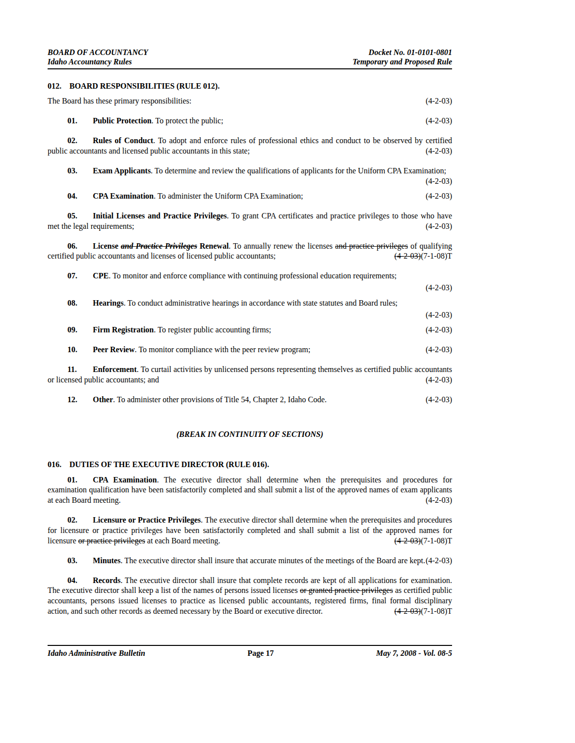BOARD OF ACCOUNTANCY
Idaho Accountancy Rules
Docket No. 01-0101-0801
Temporary and Proposed Rule
012. BOARD RESPONSIBILITIES (RULE 012).
The Board has these primary responsibilities:(4-2-03)
01. Public Protection. To protect the public;(4-2-03)
02. Rules of Conduct. To adopt and enforce rules of professional ethics and conduct to be observed by certified public accountants and licensed public accountants in this state;(4-2-03)
03. Exam Applicants. To determine and review the qualifications of applicants for the Uniform CPA Examination;(4-2-03)
04. CPA Examination. To administer the Uniform CPA Examination;(4-2-03)
05. Initial Licenses and Practice Privileges. To grant CPA certificates and practice privileges to those who have met the legal requirements;(4-2-03)
06. License and Practice Privileges Renewal. To annually renew the licenses and practice privileges of qualifying certified public accountants and licenses of licensed public accountants;(4-2-03)(7-1-08)T
07. CPE. To monitor and enforce compliance with continuing professional education requirements;
(4-2-03)
08. Hearings. To conduct administrative hearings in accordance with state statutes and Board rules;
(4-2-03)
09. Firm Registration. To register public accounting firms;(4-2-03)
10. Peer Review. To monitor compliance with the peer review program;(4-2-03)
11. Enforcement. To curtail activities by unlicensed persons representing themselves as certified public accountants or licensed public accountants; and(4-2-03)
12. Other. To administer other provisions of Title 54, Chapter 2, Idaho Code.(4-2-03)
(BREAK IN CONTINUITY OF SECTIONS)
016. DUTIES OF THE EXECUTIVE DIRECTOR (RULE 016).
01. CPA Examination. The executive director shall determine when the prerequisites and procedures for examination qualification have been satisfactorily completed and shall submit a list of the approved names of exam applicants at each Board meeting.(4-2-03)
02. Licensure or Practice Privileges. The executive director shall determine when the prerequisites and procedures for licensure or practice privileges have been satisfactorily completed and shall submit a list of the approved names for licensure or practice privileges at each Board meeting.(4-2-03)(7-1-08)T
03. Minutes. The executive director shall insure that accurate minutes of the meetings of the Board are kept.(4-2-03)
04. Records. The executive director shall insure that complete records are kept of all applications for examination. The executive director shall keep a list of the names of persons issued licenses or granted practice privileges as certified public accountants, persons issued licenses to practice as licensed public accountants, registered firms, final formal disciplinary action, and such other records as deemed necessary by the Board or executive director.(4-2-03)(7-1-08)T
Idaho Administrative Bulletin
Page 17
May 7, 2008 - Vol. 08-5